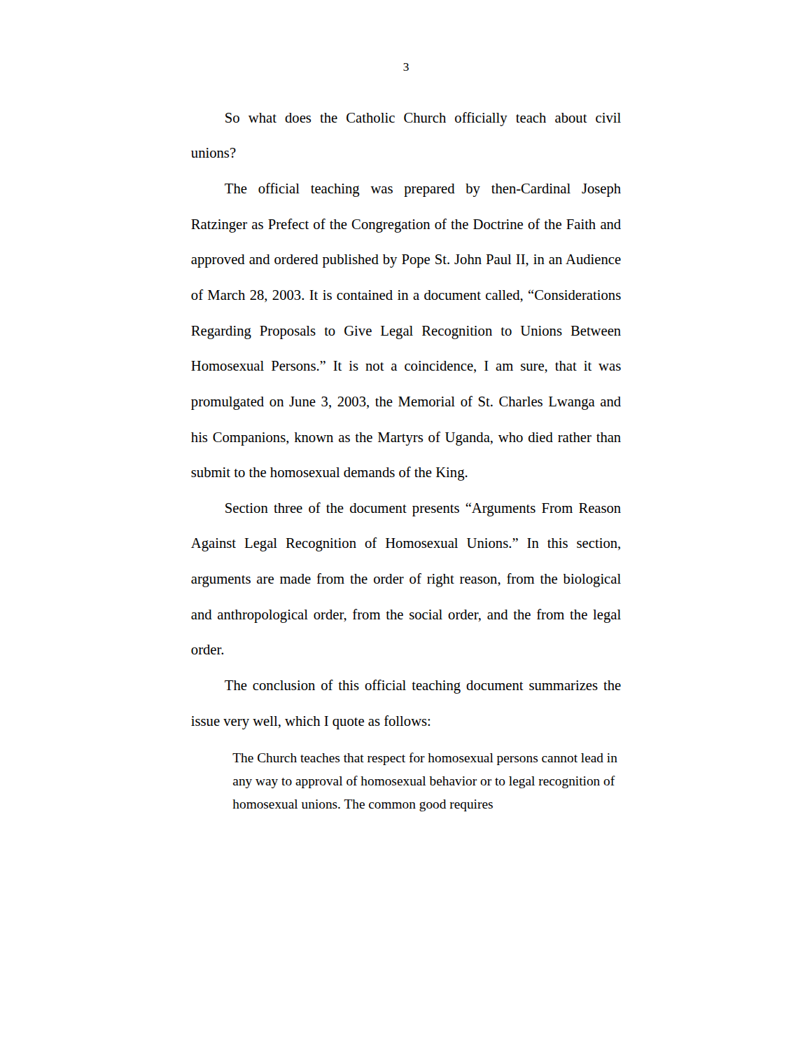3
So what does the Catholic Church officially teach about civil unions?
The official teaching was prepared by then-Cardinal Joseph Ratzinger as Prefect of the Congregation of the Doctrine of the Faith and approved and ordered published by Pope St. John Paul II, in an Audience of March 28, 2003. It is contained in a document called, “Considerations Regarding Proposals to Give Legal Recognition to Unions Between Homosexual Persons.” It is not a coincidence, I am sure, that it was promulgated on June 3, 2003, the Memorial of St. Charles Lwanga and his Companions, known as the Martyrs of Uganda, who died rather than submit to the homosexual demands of the King.
Section three of the document presents “Arguments From Reason Against Legal Recognition of Homosexual Unions.” In this section, arguments are made from the order of right reason, from the biological and anthropological order, from the social order, and the from the legal order.
The conclusion of this official teaching document summarizes the issue very well, which I quote as follows:
The Church teaches that respect for homosexual persons cannot lead in any way to approval of homosexual behavior or to legal recognition of homosexual unions. The common good requires